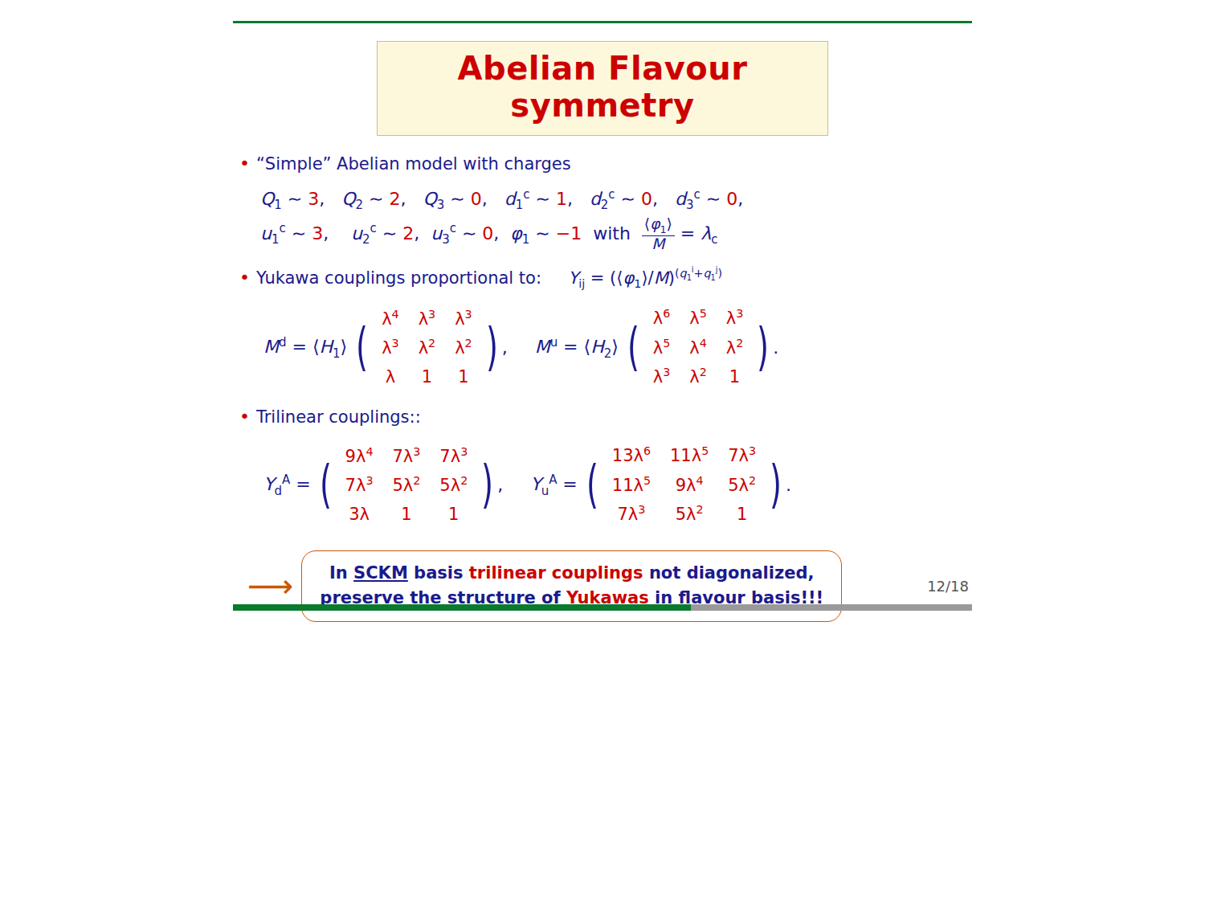Abelian Flavour symmetry
“Simple” Abelian model with charges
Q1 ∼ 3, Q2 ∼ 2, Q3 ∼ 0, d1c ∼ 1, d2c ∼ 0, d3c ∼ 0,
u1c ∼ 3, u2c ∼ 2, u3c ∼ 0, φ1 ∼ −1 with ⟨φ1⟩M = λc
Yukawa couplings proportional to: Yij = (⟨φ1⟩/M)(q1i+q1j)
Md = ⟨H1⟩ (
| λ 4 | λ 3 | λ 3 |
| λ 3 | λ 2 | λ 2 |
| λ | 1 | 1 |
) ,
Mu = ⟨H2⟩ (
| λ 6 | λ 5 | λ 3 |
| λ 5 | λ 4 | λ 2 |
| λ 3 | λ 2 | 1 |
) .
Trilinear couplings::
YdA = (
| 9λ 4 | 7λ 3 | 7λ 3 |
| 7λ 3 | 5λ 2 | 5λ 2 |
| 3λ | 1 | 1 |
) ,
YuA = (
| 13λ 6 | 11λ 5 | 7λ 3 |
| 11λ 5 | 9λ 4 | 5λ 2 |
| 7λ 3 | 5λ 2 | 1 |
) .
⟶
In SCKM basis trilinear couplings not diagonalized,
preserve the structure of Yukawas in flavour basis!!!
12/18